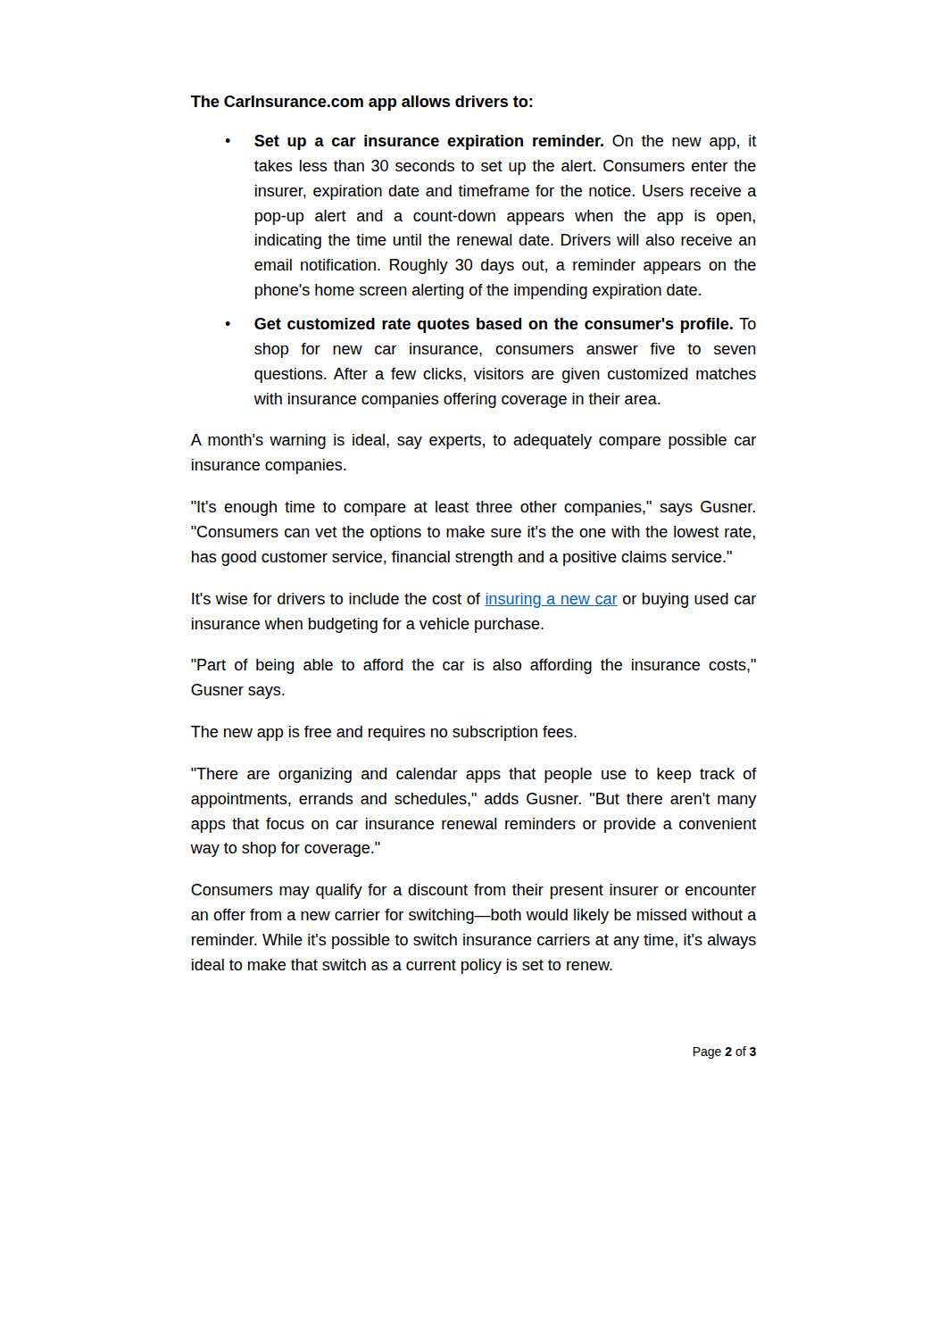The CarInsurance.com app allows drivers to:
Set up a car insurance expiration reminder. On the new app, it takes less than 30 seconds to set up the alert. Consumers enter the insurer, expiration date and timeframe for the notice. Users receive a pop-up alert and a count-down appears when the app is open, indicating the time until the renewal date. Drivers will also receive an email notification. Roughly 30 days out, a reminder appears on the phone's home screen alerting of the impending expiration date.
Get customized rate quotes based on the consumer's profile. To shop for new car insurance, consumers answer five to seven questions. After a few clicks, visitors are given customized matches with insurance companies offering coverage in their area.
A month's warning is ideal, say experts, to adequately compare possible car insurance companies.
"It's enough time to compare at least three other companies," says Gusner. "Consumers can vet the options to make sure it's the one with the lowest rate, has good customer service, financial strength and a positive claims service."
It's wise for drivers to include the cost of insuring a new car or buying used car insurance when budgeting for a vehicle purchase.
"Part of being able to afford the car is also affording the insurance costs," Gusner says.
The new app is free and requires no subscription fees.
"There are organizing and calendar apps that people use to keep track of appointments, errands and schedules," adds Gusner. "But there aren't many apps that focus on car insurance renewal reminders or provide a convenient way to shop for coverage."
Consumers may qualify for a discount from their present insurer or encounter an offer from a new carrier for switching—both would likely be missed without a reminder. While it's possible to switch insurance carriers at any time, it's always ideal to make that switch as a current policy is set to renew.
Page 2 of 3